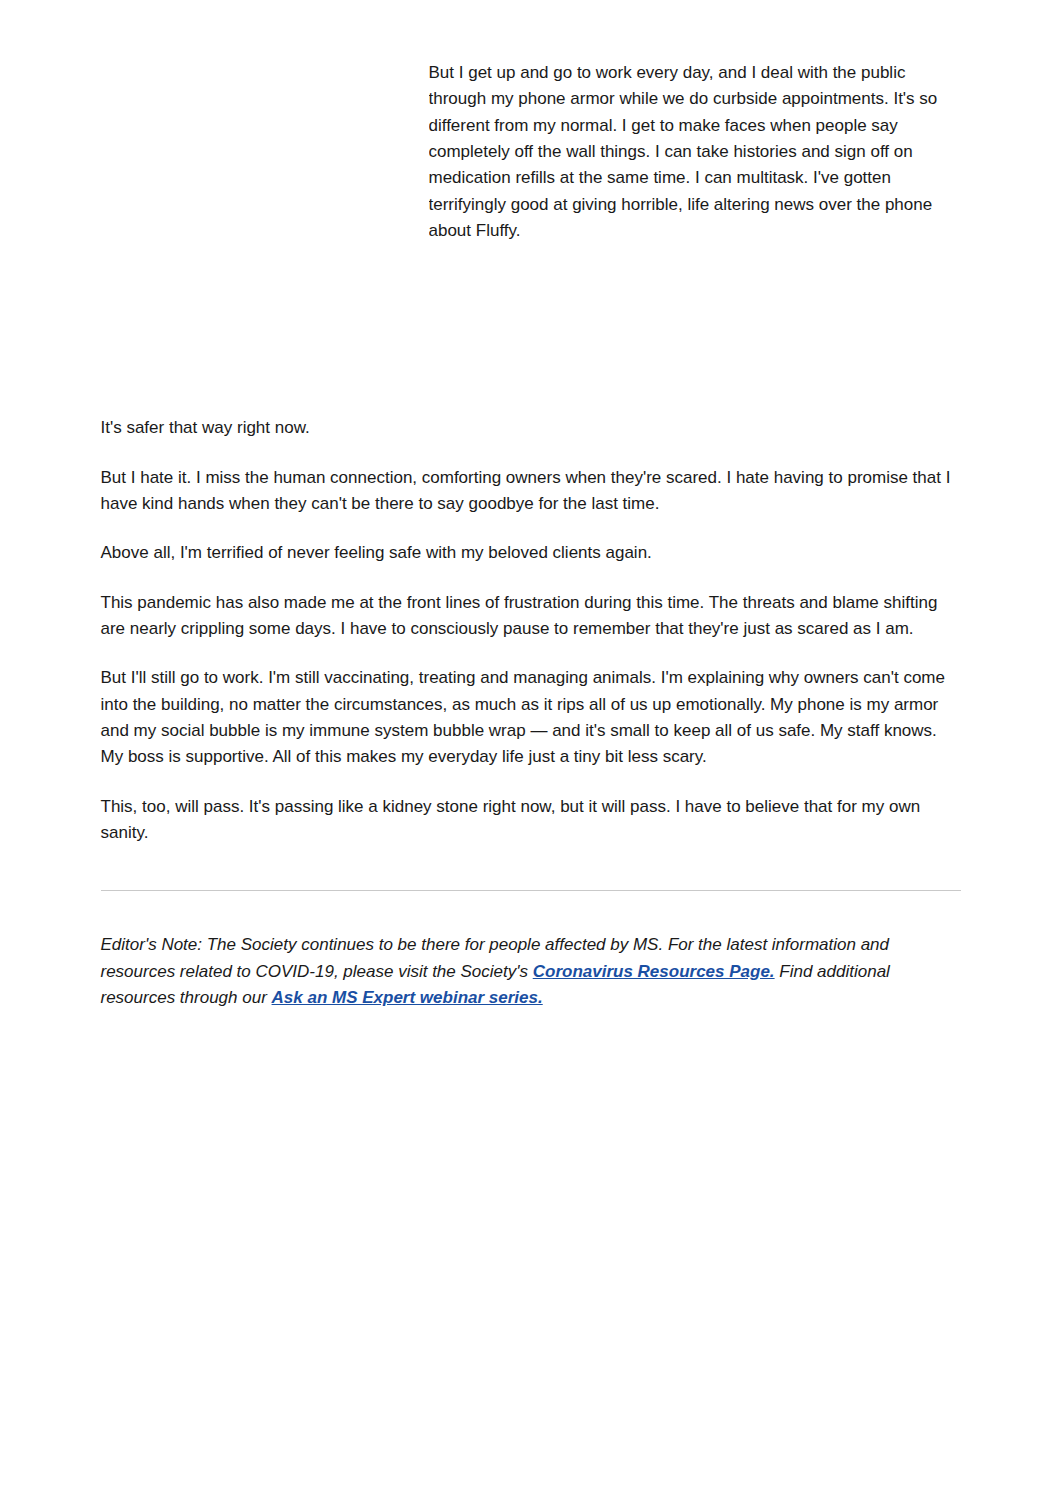But I get up and go to work every day, and I deal with the public through my phone armor while we do curbside appointments. It's so different from my normal. I get to make faces when people say completely off the wall things. I can take histories and sign off on medication refills at the same time. I can multitask. I've gotten terrifyingly good at giving horrible, life altering news over the phone about Fluffy.
It's safer that way right now.
But I hate it. I miss the human connection, comforting owners when they're scared. I hate having to promise that I have kind hands when they can't be there to say goodbye for the last time.
Above all, I'm terrified of never feeling safe with my beloved clients again.
This pandemic has also made me at the front lines of frustration during this time. The threats and blame shifting are nearly crippling some days. I have to consciously pause to remember that they're just as scared as I am.
But I'll still go to work. I'm still vaccinating, treating and managing animals. I'm explaining why owners can't come into the building, no matter the circumstances, as much as it rips all of us up emotionally. My phone is my armor and my social bubble is my immune system bubble wrap — and it's small to keep all of us safe. My staff knows. My boss is supportive. All of this makes my everyday life just a tiny bit less scary.
This, too, will pass. It's passing like a kidney stone right now, but it will pass. I have to believe that for my own sanity.
Editor's Note: The Society continues to be there for people affected by MS. For the latest information and resources related to COVID-19, please visit the Society's Coronavirus Resources Page. Find additional resources through our Ask an MS Expert webinar series.